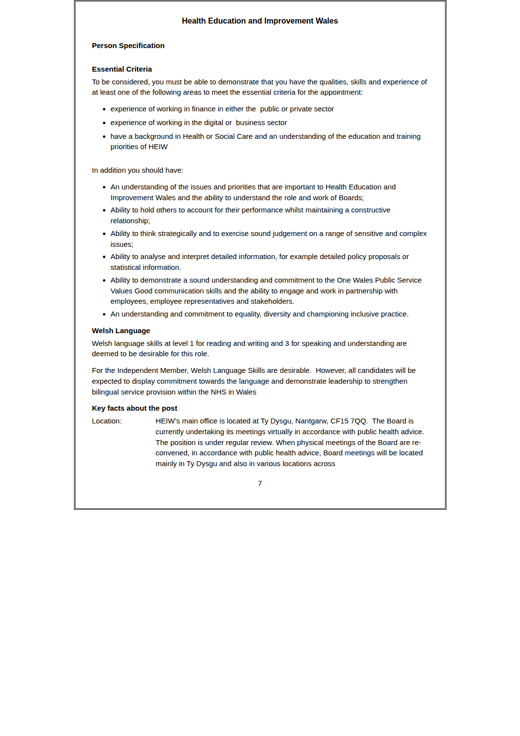Health Education and Improvement Wales
Person Specification
Essential Criteria
To be considered, you must be able to demonstrate that you have the qualities, skills and experience of at least one of the following areas to meet the essential criteria for the appointment:
experience of working in finance in either the public or private sector
experience of working in the digital or business sector
have a background in Health or Social Care and an understanding of the education and training priorities of HEIW
In addition you should have:
An understanding of the issues and priorities that are important to Health Education and Improvement Wales and the ability to understand the role and work of Boards;
Ability to hold others to account for their performance whilst maintaining a constructive relationship;
Ability to think strategically and to exercise sound judgement on a range of sensitive and complex issues;
Ability to analyse and interpret detailed information, for example detailed policy proposals or statistical information.
Ability to demonstrate a sound understanding and commitment to the One Wales Public Service Values Good communication skills and the ability to engage and work in partnership with employees, employee representatives and stakeholders.
An understanding and commitment to equality, diversity and championing inclusive practice.
Welsh Language
Welsh language skills at level 1 for reading and writing and 3 for speaking and understanding are deemed to be desirable for this role.
For the Independent Member, Welsh Language Skills are desirable. However, all candidates will be expected to display commitment towards the language and demonstrate leadership to strengthen bilingual service provision within the NHS in Wales
Key facts about the post
Location:
HEIW’s main office is located at Ty Dysgu, Nantgarw, CF15 7QQ. The Board is currently undertaking its meetings virtually in accordance with public health advice. The position is under regular review. When physical meetings of the Board are re-convened, in accordance with public health advice, Board meetings will be located mainly in Ty Dysgu and also in various locations across
7